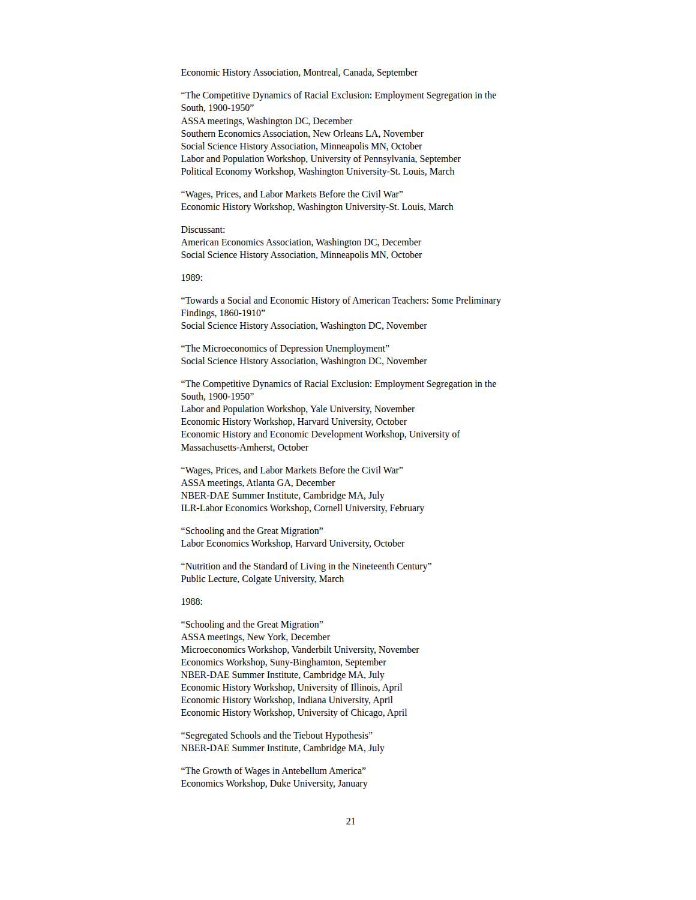Economic History Association, Montreal, Canada, September
“The Competitive Dynamics of Racial Exclusion: Employment Segregation in the South, 1900-1950”
ASSA meetings, Washington DC, December
Southern Economics Association, New Orleans LA, November
Social Science History Association, Minneapolis MN, October
Labor and Population Workshop, University of Pennsylvania, September
Political Economy Workshop, Washington University-St. Louis, March
“Wages, Prices, and Labor Markets Before the Civil War”
Economic History Workshop, Washington University-St. Louis, March
Discussant:
American Economics Association, Washington DC, December
Social Science History Association, Minneapolis MN, October
1989:
“Towards a Social and Economic History of American Teachers: Some Preliminary Findings, 1860-1910”
Social Science History Association, Washington DC, November
“The Microeconomics of Depression Unemployment”
Social Science History Association, Washington DC, November
“The Competitive Dynamics of Racial Exclusion: Employment Segregation in the South, 1900-1950”
Labor and Population Workshop, Yale University, November
Economic History Workshop, Harvard University, October
Economic History and Economic Development Workshop, University of Massachusetts-Amherst, October
“Wages, Prices, and Labor Markets Before the Civil War”
ASSA meetings, Atlanta GA, December
NBER-DAE Summer Institute, Cambridge MA, July
ILR-Labor Economics Workshop, Cornell University, February
“Schooling and the Great Migration”
Labor Economics Workshop, Harvard University, October
“Nutrition and the Standard of Living in the Nineteenth Century”
Public Lecture, Colgate University, March
1988:
“Schooling and the Great Migration”
ASSA meetings, New York, December
Microeconomics Workshop, Vanderbilt University, November
Economics Workshop, Suny-Binghamton, September
NBER-DAE Summer Institute, Cambridge MA, July
Economic History Workshop, University of Illinois, April
Economic History Workshop, Indiana University, April
Economic History Workshop, University of Chicago, April
“Segregated Schools and the Tiebout Hypothesis”
NBER-DAE Summer Institute, Cambridge MA, July
“The Growth of Wages in Antebellum America”
Economics Workshop, Duke University, January
21